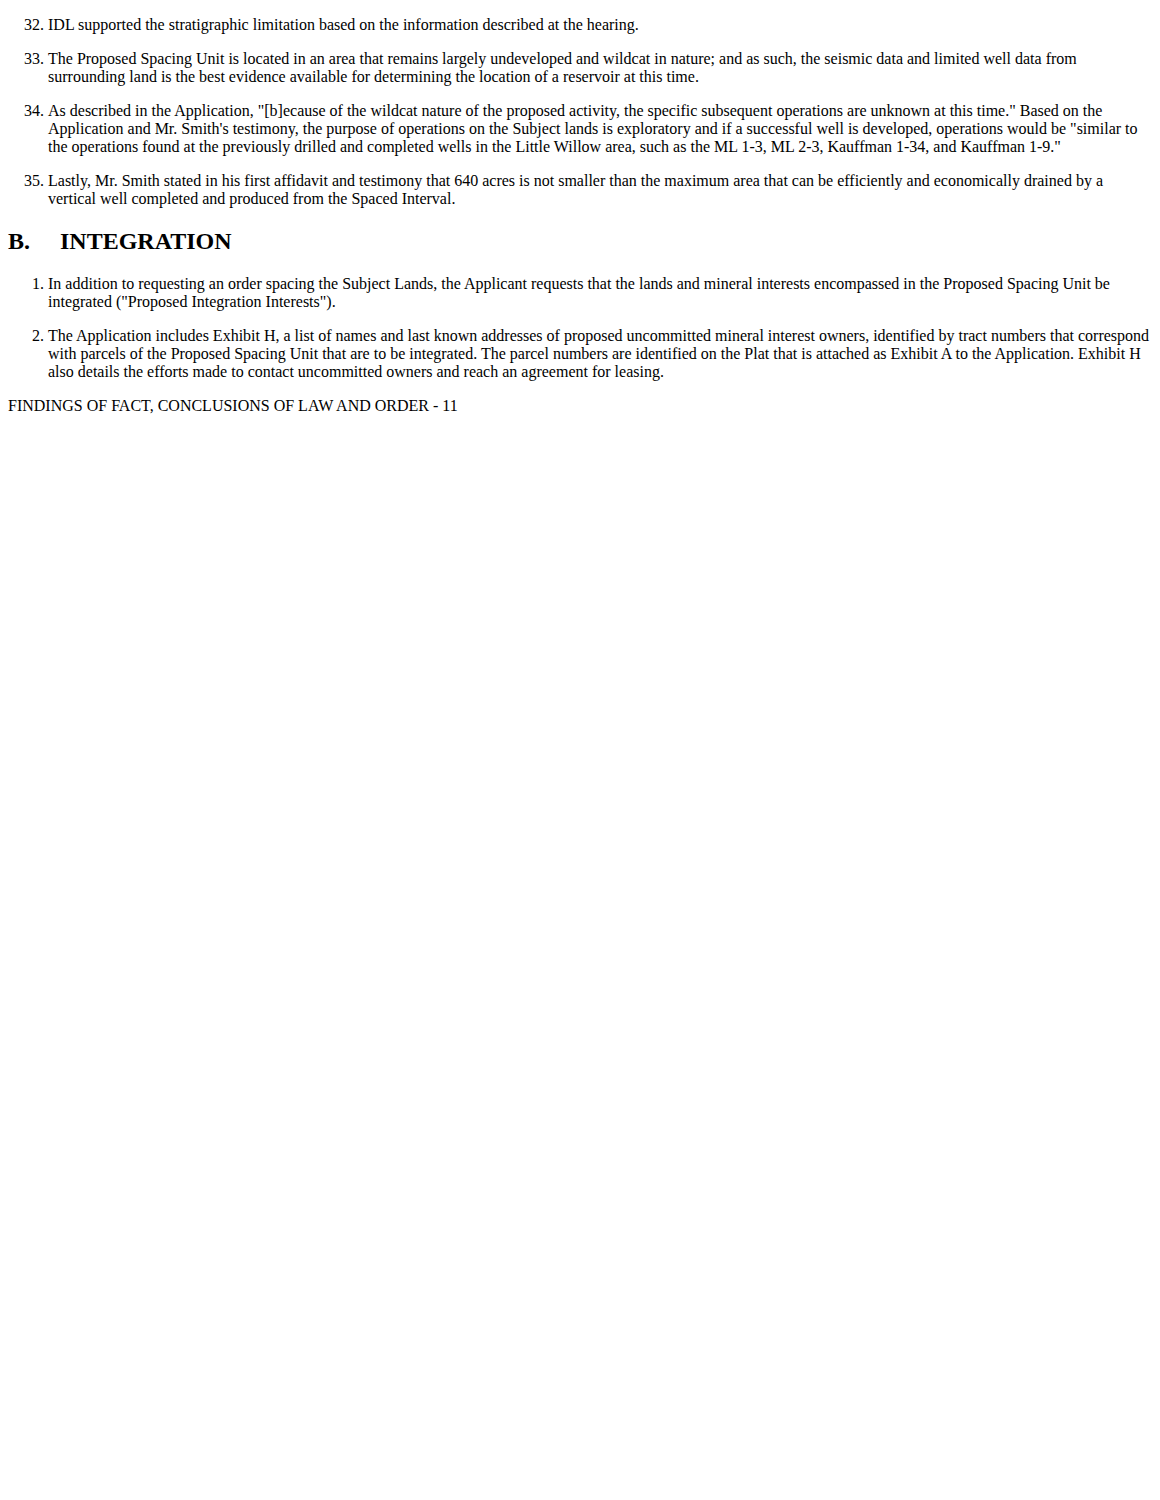IDL supported the stratigraphic limitation based on the information described at the hearing.
The Proposed Spacing Unit is located in an area that remains largely undeveloped and wildcat in nature; and as such, the seismic data and limited well data from surrounding land is the best evidence available for determining the location of a reservoir at this time.
As described in the Application, "[b]ecause of the wildcat nature of the proposed activity, the specific subsequent operations are unknown at this time." Based on the Application and Mr. Smith's testimony, the purpose of operations on the Subject lands is exploratory and if a successful well is developed, operations would be "similar to the operations found at the previously drilled and completed wells in the Little Willow area, such as the ML 1-3, ML 2-3, Kauffman 1-34, and Kauffman 1-9."
Lastly, Mr. Smith stated in his first affidavit and testimony that 640 acres is not smaller than the maximum area that can be efficiently and economically drained by a vertical well completed and produced from the Spaced Interval.
B. INTEGRATION
In addition to requesting an order spacing the Subject Lands, the Applicant requests that the lands and mineral interests encompassed in the Proposed Spacing Unit be integrated ("Proposed Integration Interests").
The Application includes Exhibit H, a list of names and last known addresses of proposed uncommitted mineral interest owners, identified by tract numbers that correspond with parcels of the Proposed Spacing Unit that are to be integrated. The parcel numbers are identified on the Plat that is attached as Exhibit A to the Application. Exhibit H also details the efforts made to contact uncommitted owners and reach an agreement for leasing.
FINDINGS OF FACT, CONCLUSIONS OF LAW AND ORDER - 11